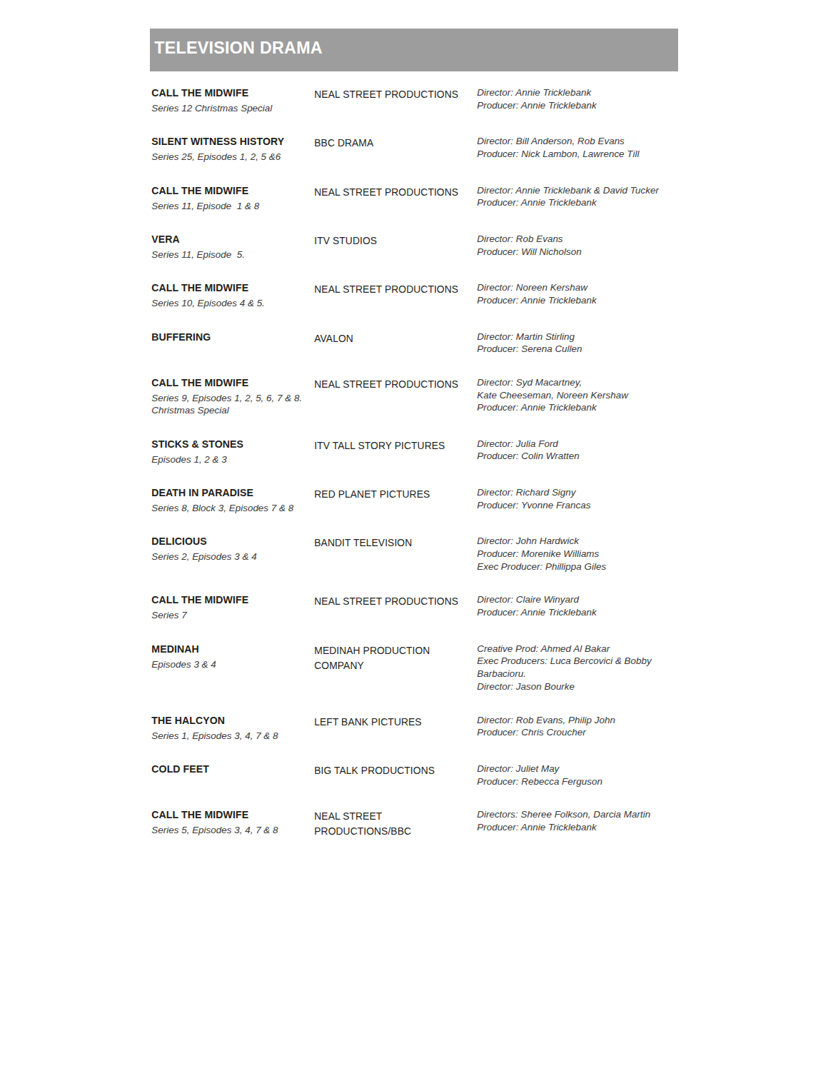TELEVISION DRAMA
| CALL THE MIDWIFE Series 12 Christmas Special | NEAL STREET PRODUCTIONS | Director: Annie Tricklebank Producer: Annie Tricklebank |
| SILENT WITNESS HISTORY Series 25, Episodes 1, 2, 5 &6 | BBC DRAMA | Director: Bill Anderson, Rob Evans Producer: Nick Lambon, Lawrence Till |
| CALL THE MIDWIFE Series 11, Episode 1 & 8 | NEAL STREET PRODUCTIONS | Director: Annie Tricklebank & David Tucker Producer: Annie Tricklebank |
| VERA Series 11, Episode 5. | ITV STUDIOS | Director: Rob Evans Producer: Will Nicholson |
| CALL THE MIDWIFE Series 10, Episodes 4 & 5. | NEAL STREET PRODUCTIONS | Director: Noreen Kershaw Producer: Annie Tricklebank |
| BUFFERING | AVALON | Director: Martin Stirling Producer: Serena Cullen |
| CALL THE MIDWIFE Series 9, Episodes 1, 2, 5, 6, 7 & 8. Christmas Special | NEAL STREET PRODUCTIONS | Director: Syd Macartney, Kate Cheeseman, Noreen Kershaw Producer: Annie Tricklebank |
| STICKS & STONES Episodes 1, 2 & 3 | ITV TALL STORY PICTURES | Director: Julia Ford Producer: Colin Wratten |
| DEATH IN PARADISE Series 8, Block 3, Episodes 7 & 8 | RED PLANET PICTURES | Director: Richard Signy Producer: Yvonne Francas |
| DELICIOUS Series 2, Episodes 3 & 4 | BANDIT TELEVISION | Director: John Hardwick Producer: Morenike Williams Exec Producer: Phillippa Giles |
| CALL THE MIDWIFE Series 7 | NEAL STREET PRODUCTIONS | Director: Claire Winyard Producer: Annie Tricklebank |
| MEDINAH Episodes 3 & 4 | MEDINAH PRODUCTION COMPANY | Creative Prod: Ahmed Al Bakar Exec Producers: Luca Bercovici & Bobby Barbacioru. Director: Jason Bourke |
| THE HALCYON Series 1, Episodes 3, 4, 7 & 8 | LEFT BANK PICTURES | Director: Rob Evans, Philip John Producer: Chris Croucher |
| COLD FEET | BIG TALK PRODUCTIONS | Director: Juliet May Producer: Rebecca Ferguson |
| CALL THE MIDWIFE Series 5, Episodes 3, 4, 7 & 8 | NEAL STREET PRODUCTIONS/BBC | Directors: Sheree Folkson, Darcia Martin Producer: Annie Tricklebank |